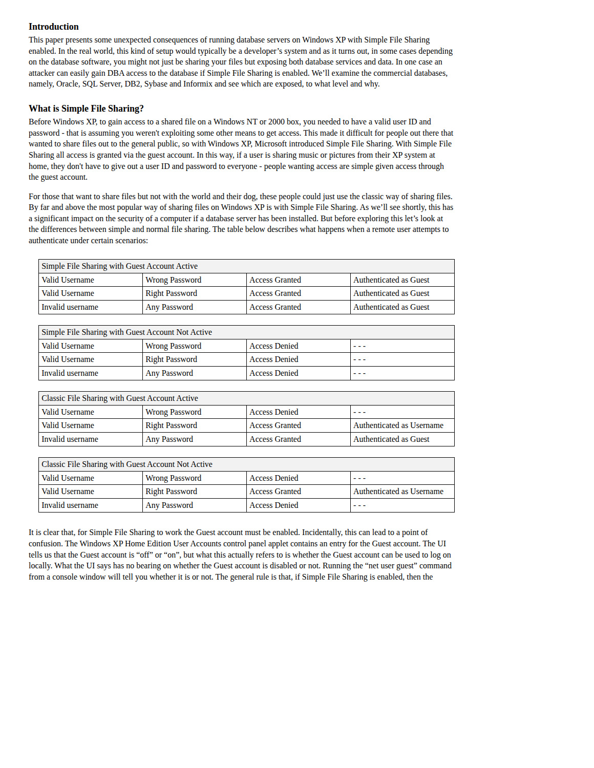Introduction
This paper presents some unexpected consequences of running database servers on Windows XP with Simple File Sharing enabled. In the real world, this kind of setup would typically be a developer’s system and as it turns out, in some cases depending on the database software, you might not just be sharing your files but exposing both database services and data. In one case an attacker can easily gain DBA access to the database if Simple File Sharing is enabled. We’ll examine the commercial databases, namely, Oracle, SQL Server, DB2, Sybase and Informix and see which are exposed, to what level and why.
What is Simple File Sharing?
Before Windows XP, to gain access to a shared file on a Windows NT or 2000 box, you needed to have a valid user ID and password - that is assuming you weren't exploiting some other means to get access. This made it difficult for people out there that wanted to share files out to the general public, so with Windows XP, Microsoft introduced Simple File Sharing. With Simple File Sharing all access is granted via the guest account. In this way, if a user is sharing music or pictures from their XP system at home, they don't have to give out a user ID and password to everyone - people wanting access are simple given access through the guest account.
For those that want to share files but not with the world and their dog, these people could just use the classic way of sharing files. By far and above the most popular way of sharing files on Windows XP is with Simple File Sharing. As we’ll see shortly, this has a significant impact on the security of a computer if a database server has been installed. But before exploring this let’s look at the differences between simple and normal file sharing. The table below describes what happens when a remote user attempts to authenticate under certain scenarios:
Simple File Sharing with Guest Account Active
| Valid Username | Wrong Password | Access Granted | Authenticated as Guest |
| Valid Username | Right Password | Access Granted | Authenticated as Guest |
| Invalid username | Any Password | Access Granted | Authenticated as Guest |
Simple File Sharing with Guest Account Not Active
| Valid Username | Wrong Password | Access Denied | - - - |
| Valid Username | Right Password | Access Denied | - - - |
| Invalid username | Any Password | Access Denied | - - - |
Classic File Sharing with Guest Account Active
| Valid Username | Wrong Password | Access Denied | - - - |
| Valid Username | Right Password | Access Granted | Authenticated as Username |
| Invalid username | Any Password | Access Granted | Authenticated as Guest |
Classic File Sharing with Guest Account Not Active
| Valid Username | Wrong Password | Access Denied | - - - |
| Valid Username | Right Password | Access Granted | Authenticated as Username |
| Invalid username | Any Password | Access Denied | - - - |
It is clear that, for Simple File Sharing to work the Guest account must be enabled. Incidentally, this can lead to a point of confusion. The Windows XP Home Edition User Accounts control panel applet contains an entry for the Guest account. The UI tells us that the Guest account is “off” or “on”, but what this actually refers to is whether the Guest account can be used to log on locally. What the UI says has no bearing on whether the Guest account is disabled or not. Running the “net user guest” command from a console window will tell you whether it is or not. The general rule is that, if Simple File Sharing is enabled, then the